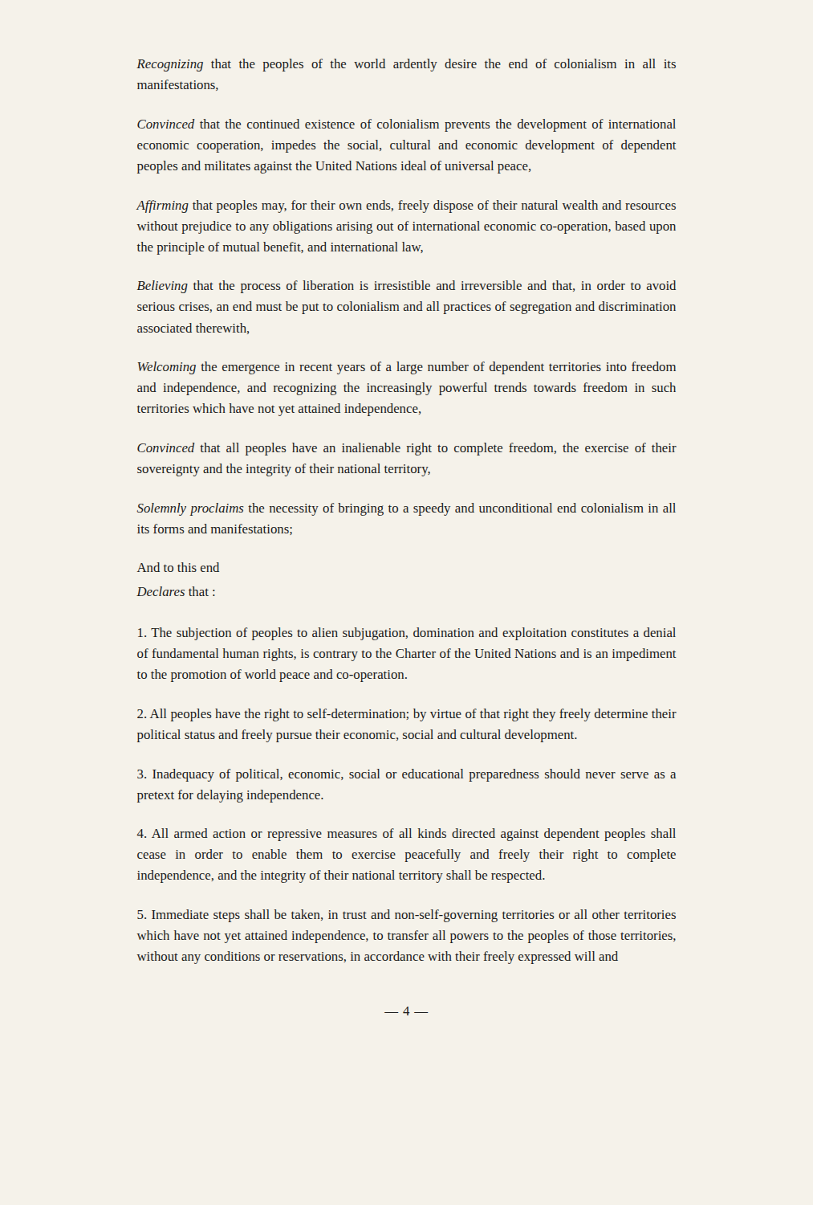Recognizing that the peoples of the world ardently desire the end of colonialism in all its manifestations,
Convinced that the continued existence of colonialism prevents the development of international economic cooperation, impedes the social, cultural and economic development of dependent peoples and militates against the United Nations ideal of universal peace,
Affirming that peoples may, for their own ends, freely dispose of their natural wealth and resources without prejudice to any obligations arising out of international economic co-operation, based upon the principle of mutual benefit, and international law,
Believing that the process of liberation is irresistible and irreversible and that, in order to avoid serious crises, an end must be put to colonialism and all practices of segregation and discrimination associated therewith,
Welcoming the emergence in recent years of a large number of dependent territories into freedom and independence, and recognizing the increasingly powerful trends towards freedom in such territories which have not yet attained independence,
Convinced that all peoples have an inalienable right to complete freedom, the exercise of their sovereignty and the integrity of their national territory,
Solemnly proclaims the necessity of bringing to a speedy and unconditional end colonialism in all its forms and manifestations;
And to this end
Declares that :
The subjection of peoples to alien subjugation, domination and exploitation constitutes a denial of fundamental human rights, is contrary to the Charter of the United Nations and is an impediment to the promotion of world peace and co-operation.
All peoples have the right to self-determination; by virtue of that right they freely determine their political status and freely pursue their economic, social and cultural development.
Inadequacy of political, economic, social or educational preparedness should never serve as a pretext for delaying independence.
All armed action or repressive measures of all kinds directed against dependent peoples shall cease in order to enable them to exercise peacefully and freely their right to complete independence, and the integrity of their national territory shall be respected.
Immediate steps shall be taken, in trust and non-self-governing territories or all other territories which have not yet attained independence, to transfer all powers to the peoples of those territories, without any conditions or reservations, in accordance with their freely expressed will and
— 4 —